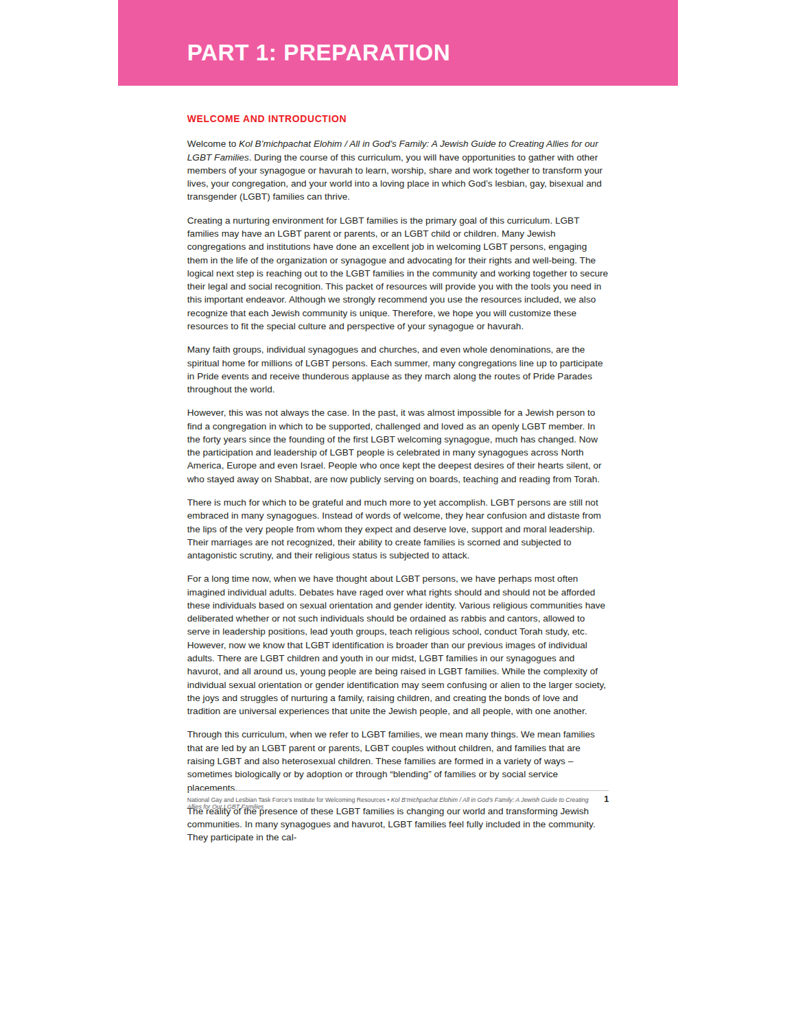PART 1: PREPARATION
WELCOME AND INTRODUCTION
Welcome to Kol B’michpachat Elohim / All in God’s Family: A Jewish Guide to Creating Allies for our LGBT Families. During the course of this curriculum, you will have opportunities to gather with other members of your synagogue or havurah to learn, worship, share and work together to transform your lives, your congregation, and your world into a loving place in which God’s lesbian, gay, bisexual and transgender (LGBT) families can thrive.
Creating a nurturing environment for LGBT families is the primary goal of this curriculum. LGBT families may have an LGBT parent or parents, or an LGBT child or children. Many Jewish congregations and institutions have done an excellent job in welcoming LGBT persons, engaging them in the life of the organization or synagogue and advocating for their rights and well-being. The logical next step is reaching out to the LGBT families in the community and working together to secure their legal and social recognition. This packet of resources will provide you with the tools you need in this important endeavor. Although we strongly recommend you use the resources included, we also recognize that each Jewish community is unique. Therefore, we hope you will customize these resources to fit the special culture and perspective of your synagogue or havurah.
Many faith groups, individual synagogues and churches, and even whole denominations, are the spiritual home for millions of LGBT persons. Each summer, many congregations line up to participate in Pride events and receive thunderous applause as they march along the routes of Pride Parades throughout the world.
However, this was not always the case. In the past, it was almost impossible for a Jewish person to find a congregation in which to be supported, challenged and loved as an openly LGBT member. In the forty years since the founding of the first LGBT welcoming synagogue, much has changed. Now the participation and leadership of LGBT people is celebrated in many synagogues across North America, Europe and even Israel. People who once kept the deepest desires of their hearts silent, or who stayed away on Shabbat, are now publicly serving on boards, teaching and reading from Torah.
There is much for which to be grateful and much more to yet accomplish. LGBT persons are still not embraced in many synagogues. Instead of words of welcome, they hear confusion and distaste from the lips of the very people from whom they expect and deserve love, support and moral leadership. Their marriages are not recognized, their ability to create families is scorned and subjected to antagonistic scrutiny, and their religious status is subjected to attack.
For a long time now, when we have thought about LGBT persons, we have perhaps most often imagined individual adults. Debates have raged over what rights should and should not be afforded these individuals based on sexual orientation and gender identity. Various religious communities have deliberated whether or not such individuals should be ordained as rabbis and cantors, allowed to serve in leadership positions, lead youth groups, teach religious school, conduct Torah study, etc. However, now we know that LGBT identification is broader than our previous images of individual adults. There are LGBT children and youth in our midst, LGBT families in our synagogues and havurot, and all around us, young people are being raised in LGBT families. While the complexity of individual sexual orientation or gender identification may seem confusing or alien to the larger society, the joys and struggles of nurturing a family, raising children, and creating the bonds of love and tradition are universal experiences that unite the Jewish people, and all people, with one another.
Through this curriculum, when we refer to LGBT families, we mean many things. We mean families that are led by an LGBT parent or parents, LGBT couples without children, and families that are raising LGBT and also heterosexual children. These families are formed in a variety of ways – sometimes biologically or by adoption or through “blending” of families or by social service placements.
The reality of the presence of these LGBT families is changing our world and transforming Jewish communities. In many synagogues and havurot, LGBT families feel fully included in the community. They participate in the cal-
National Gay and Lesbian Task Force’s Institute for Welcoming Resources • Kol B’michpachat Elohim / All in God’s Family: A Jewish Guide to Creating Allies for Our LGBT Families
1